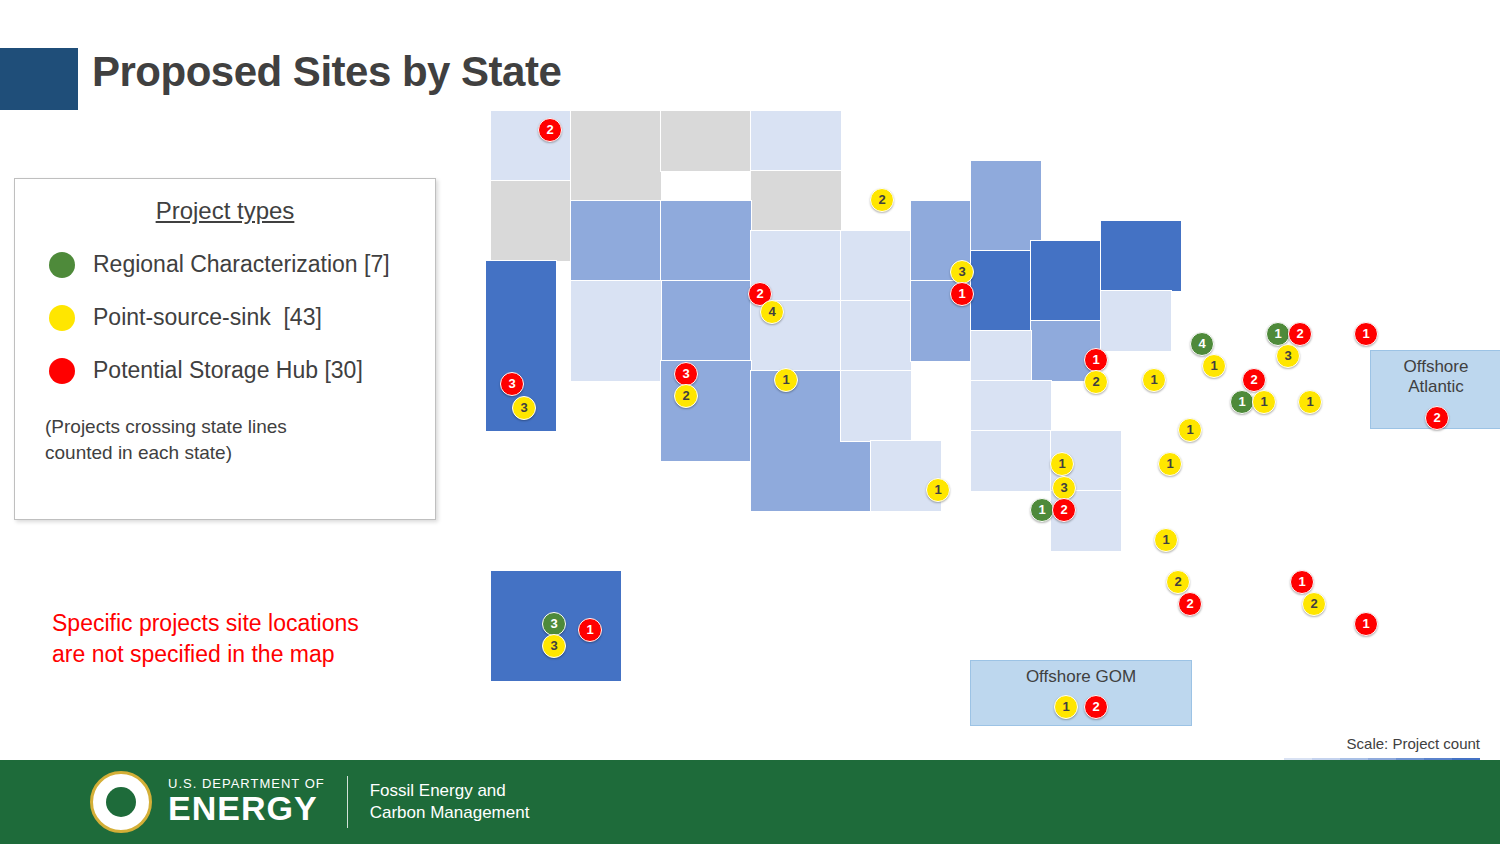Proposed Sites by State
Project types
Regional Characterization [7]
Point-source-sink [43]
Potential Storage Hub [30]
(Projects crossing state lines
counted in each state)
Specific projects site locations
are not specified in the map
2
2
3
1
2
4
3
3
3
2
1
1
2
4
1
1
2
3
1
1
2
1
1
1
1
1
1
1
1
3
2
1
2
2
1
2
1
3
3
1
Offshore
Atlantic
2
Offshore GOM
1 2
Scale: Project count
1
2
3
4
5
6
7
U.S. DEPARTMENT OF
ENERGY
Fossil Energy and
Carbon Management